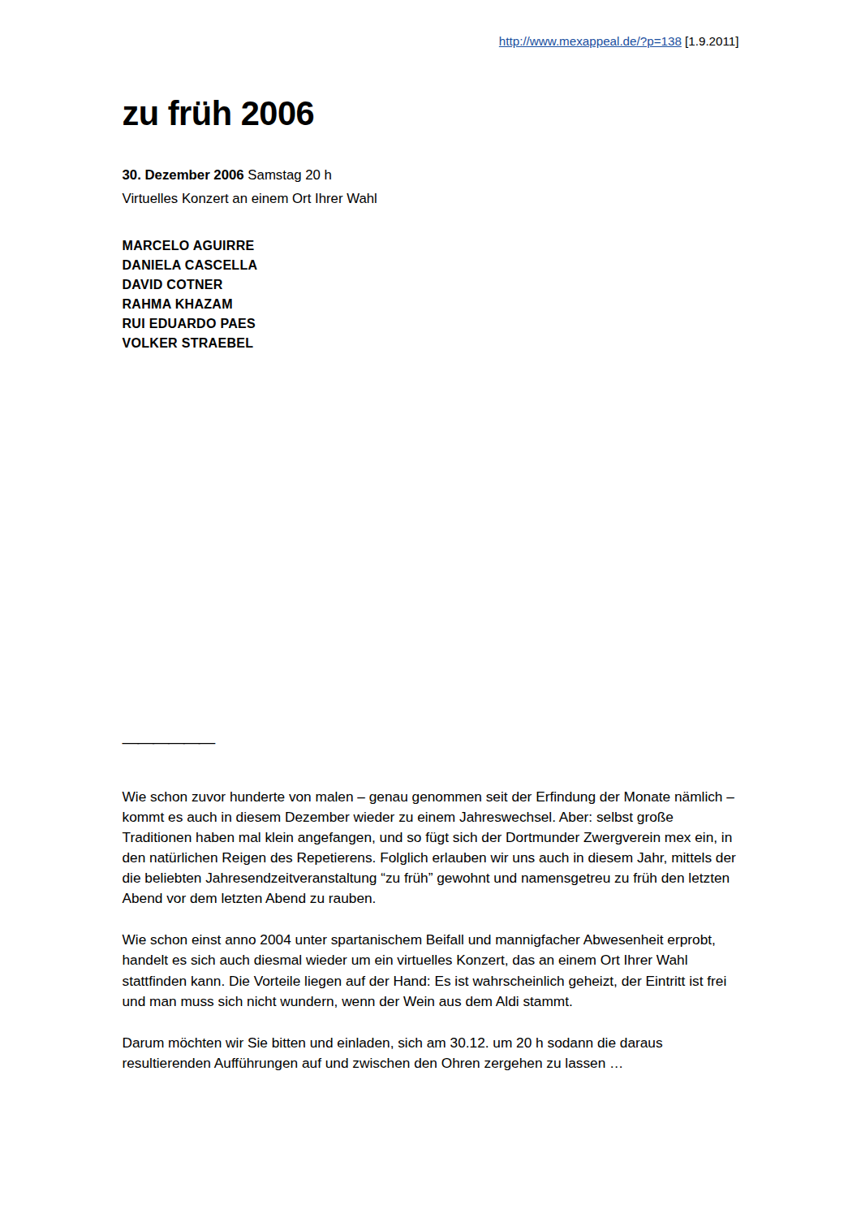http://www.mexappeal.de/?p=138 [1.9.2011]
zu früh 2006
30. Dezember 2006 Samstag 20 h
Virtuelles Konzert an einem Ort Ihrer Wahl
MARCELO AGUIRRE
DANIELA CASCELLA
DAVID COTNER
RAHMA KHAZAM
RUI EDUARDO PAES
VOLKER STRAEBEL
——————
Wie schon zuvor hunderte von malen – genau genommen seit der Erfindung der Monate nämlich – kommt es auch in diesem Dezember wieder zu einem Jahreswechsel. Aber: selbst große Traditionen haben mal klein angefangen, und so fügt sich der Dortmunder Zwergverein mex ein, in den natürlichen Reigen des Repetierens. Folglich erlauben wir uns auch in diesem Jahr, mittels der die beliebten Jahresendzeitveranstaltung “zu früh” gewohnt und namensgetreu zu früh den letzten Abend vor dem letzten Abend zu rauben.
Wie schon einst anno 2004 unter spartanischem Beifall und mannigfacher Abwesenheit erprobt, handelt es sich auch diesmal wieder um ein virtuelles Konzert, das an einem Ort Ihrer Wahl stattfinden kann. Die Vorteile liegen auf der Hand: Es ist wahrscheinlich geheizt, der Eintritt ist frei und man muss sich nicht wundern, wenn der Wein aus dem Aldi stammt.
Darum möchten wir Sie bitten und einladen, sich am 30.12. um 20 h sodann die daraus resultierenden Aufführungen auf und zwischen den Ohren zergehen zu lassen …